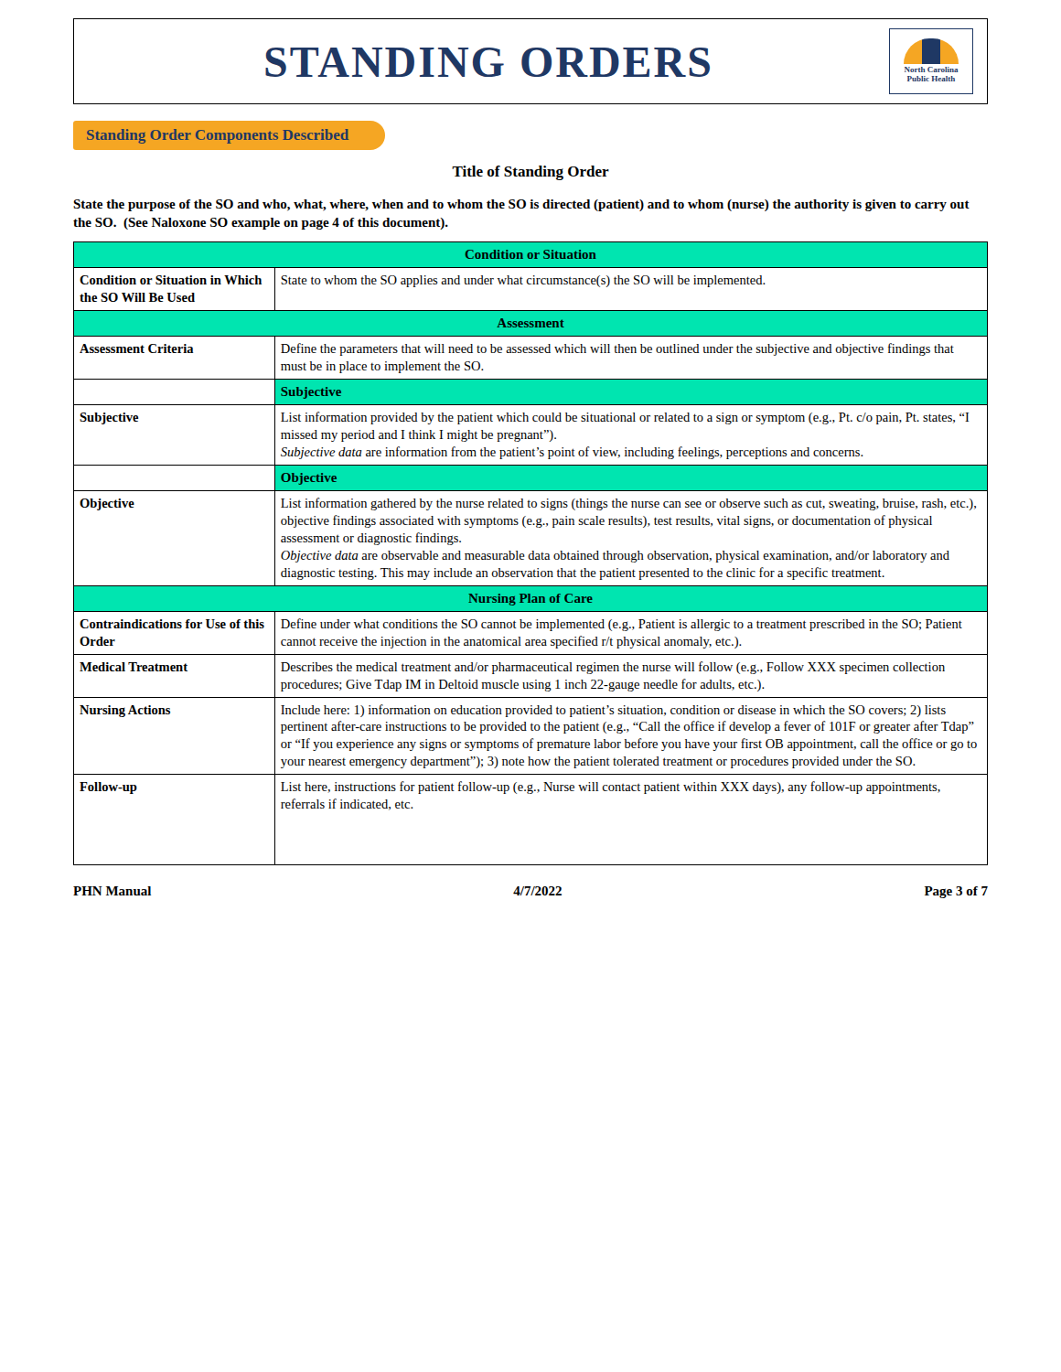STANDING ORDERS
North Carolina
Public Health
Standing Order Components Described
Title of Standing Order
State the purpose of the SO and who, what, where, when and to whom the SO is directed (patient) and to whom (nurse) the authority is given to carry out the SO. (See Naloxone SO example on page 4 of this document).
| Condition or Situation |
| Condition or Situation in Which the SO Will Be Used | State to whom the SO applies and under what circumstance(s) the SO will be implemented. |
| Assessment |
| Assessment Criteria | Define the parameters that will need to be assessed which will then be outlined under the subjective and objective findings that must be in place to implement the SO. |
| | Subjective |
| Subjective | List information provided by the patient which could be situational or related to a sign or symptom (e.g., Pt. c/o pain, Pt. states, “I missed my period and I think I might be pregnant”). Subjective data are information from the patient’s point of view, including feelings, perceptions and concerns. |
| | Objective |
| Objective | List information gathered by the nurse related to signs (things the nurse can see or observe such as cut, sweating, bruise, rash, etc.), objective findings associated with symptoms (e.g., pain scale results), test results, vital signs, or documentation of physical assessment or diagnostic findings. Objective data are observable and measurable data obtained through observation, physical examination, and/or laboratory and diagnostic testing. This may include an observation that the patient presented to the clinic for a specific treatment. |
| Nursing Plan of Care |
| Contraindications for Use of this Order | Define under what conditions the SO cannot be implemented (e.g., Patient is allergic to a treatment prescribed in the SO; Patient cannot receive the injection in the anatomical area specified r/t physical anomaly, etc.). |
| Medical Treatment | Describes the medical treatment and/or pharmaceutical regimen the nurse will follow (e.g., Follow XXX specimen collection procedures; Give Tdap IM in Deltoid muscle using 1 inch 22-gauge needle for adults, etc.). |
| Nursing Actions | Include here: 1) information on education provided to patient’s situation, condition or disease in which the SO covers; 2) lists pertinent after-care instructions to be provided to the patient (e.g., “Call the office if develop a fever of 101F or greater after Tdap” or “If you experience any signs or symptoms of premature labor before you have your first OB appointment, call the office or go to your nearest emergency department”); 3) note how the patient tolerated treatment or procedures provided under the SO. |
| Follow-up | List here, instructions for patient follow-up (e.g., Nurse will contact patient within XXX days), any follow-up appointments, referrals if indicated, etc. |
PHN Manual 4/7/2022 Page 3 of 7